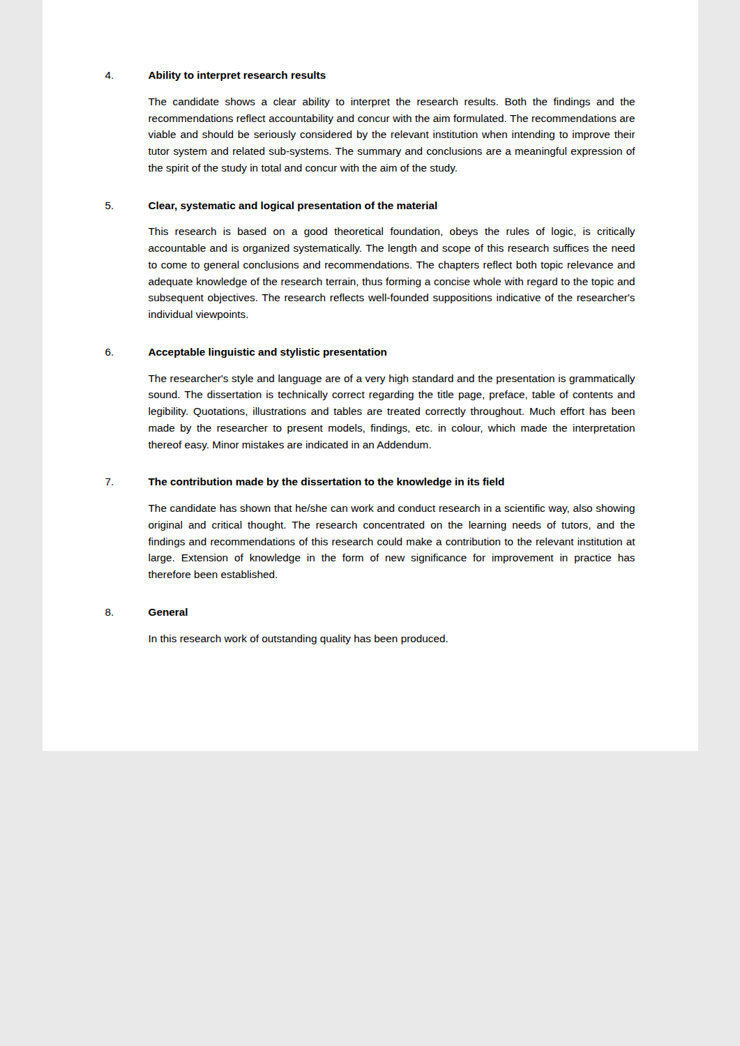4. Ability to interpret research results
The candidate shows a clear ability to interpret the research results. Both the findings and the recommendations reflect accountability and concur with the aim formulated. The recommendations are viable and should be seriously considered by the relevant institution when intending to improve their tutor system and related sub-systems. The summary and conclusions are a meaningful expression of the spirit of the study in total and concur with the aim of the study.
5. Clear, systematic and logical presentation of the material
This research is based on a good theoretical foundation, obeys the rules of logic, is critically accountable and is organized systematically. The length and scope of this research suffices the need to come to general conclusions and recommendations. The chapters reflect both topic relevance and adequate knowledge of the research terrain, thus forming a concise whole with regard to the topic and subsequent objectives. The research reflects well-founded suppositions indicative of the researcher's individual viewpoints.
6. Acceptable linguistic and stylistic presentation
The researcher's style and language are of a very high standard and the presentation is grammatically sound. The dissertation is technically correct regarding the title page, preface, table of contents and legibility. Quotations, illustrations and tables are treated correctly throughout. Much effort has been made by the researcher to present models, findings, etc. in colour, which made the interpretation thereof easy. Minor mistakes are indicated in an Addendum.
7. The contribution made by the dissertation to the knowledge in its field
The candidate has shown that he/she can work and conduct research in a scientific way, also showing original and critical thought. The research concentrated on the learning needs of tutors, and the findings and recommendations of this research could make a contribution to the relevant institution at large. Extension of knowledge in the form of new significance for improvement in practice has therefore been established.
8. General
In this research work of outstanding quality has been produced.